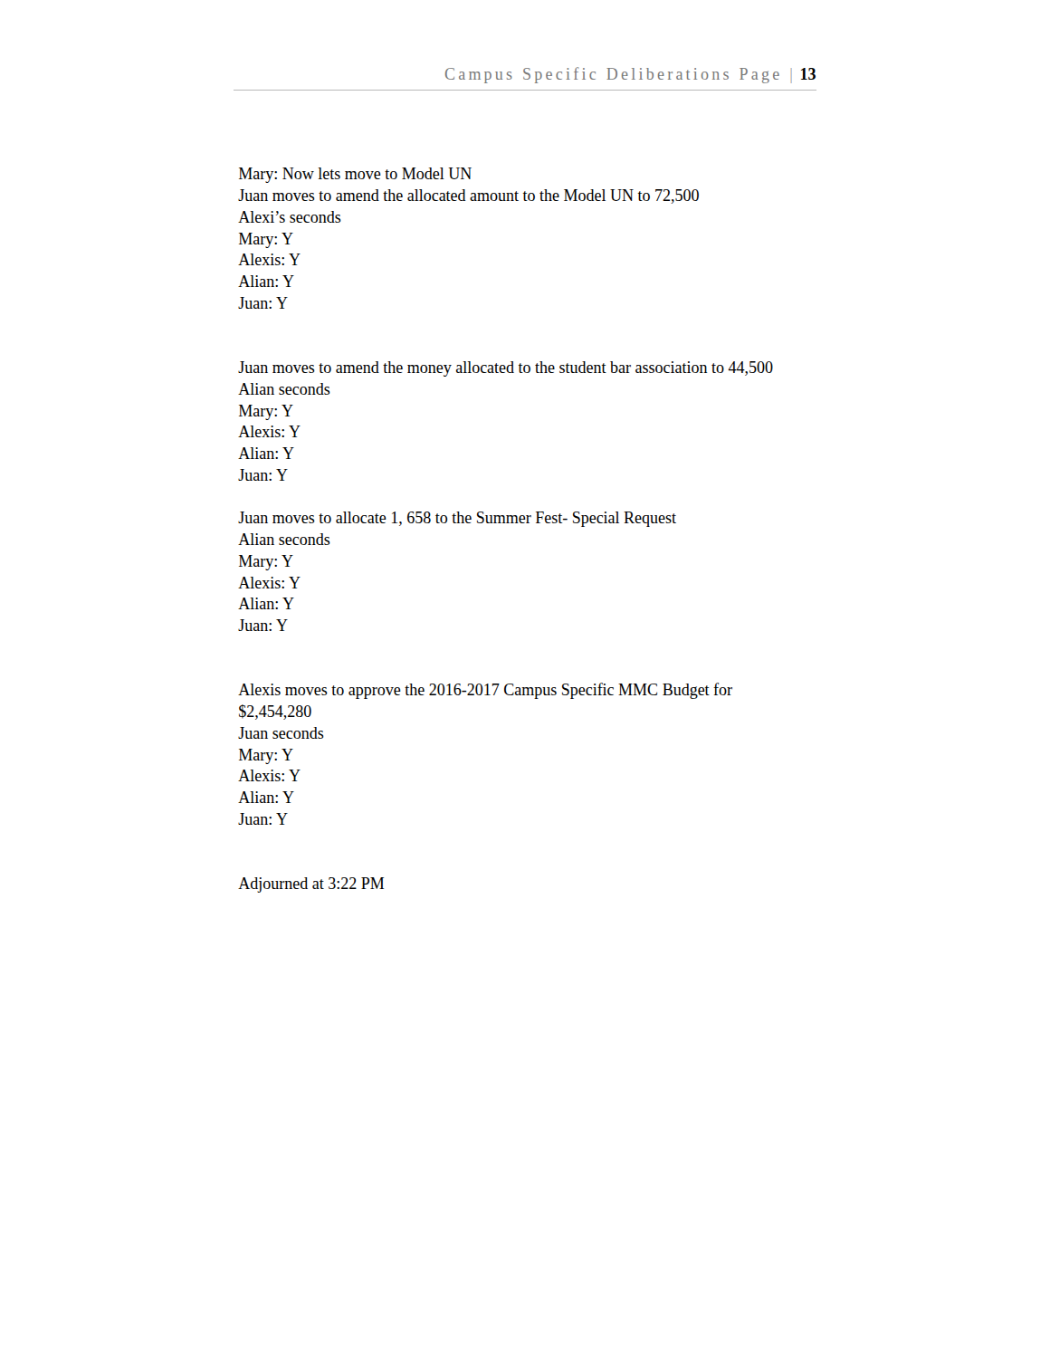Campus Specific Deliberations Page | 13
Mary: Now lets move to Model UN
Juan moves to amend the allocated amount to the Model UN to 72,500
Alexi’s seconds
Mary: Y
Alexis: Y
Alian: Y
Juan: Y
Juan moves to amend the money allocated to the student bar association to 44,500
Alian seconds
Mary: Y
Alexis: Y
Alian: Y
Juan: Y
Juan moves to allocate 1, 658 to the Summer Fest- Special Request
Alian seconds
Mary: Y
Alexis: Y
Alian: Y
Juan: Y
Alexis moves to approve the 2016-2017 Campus Specific MMC Budget for
$2,454,280
Juan seconds
Mary: Y
Alexis: Y
Alian: Y
Juan: Y
Adjourned at 3:22 PM